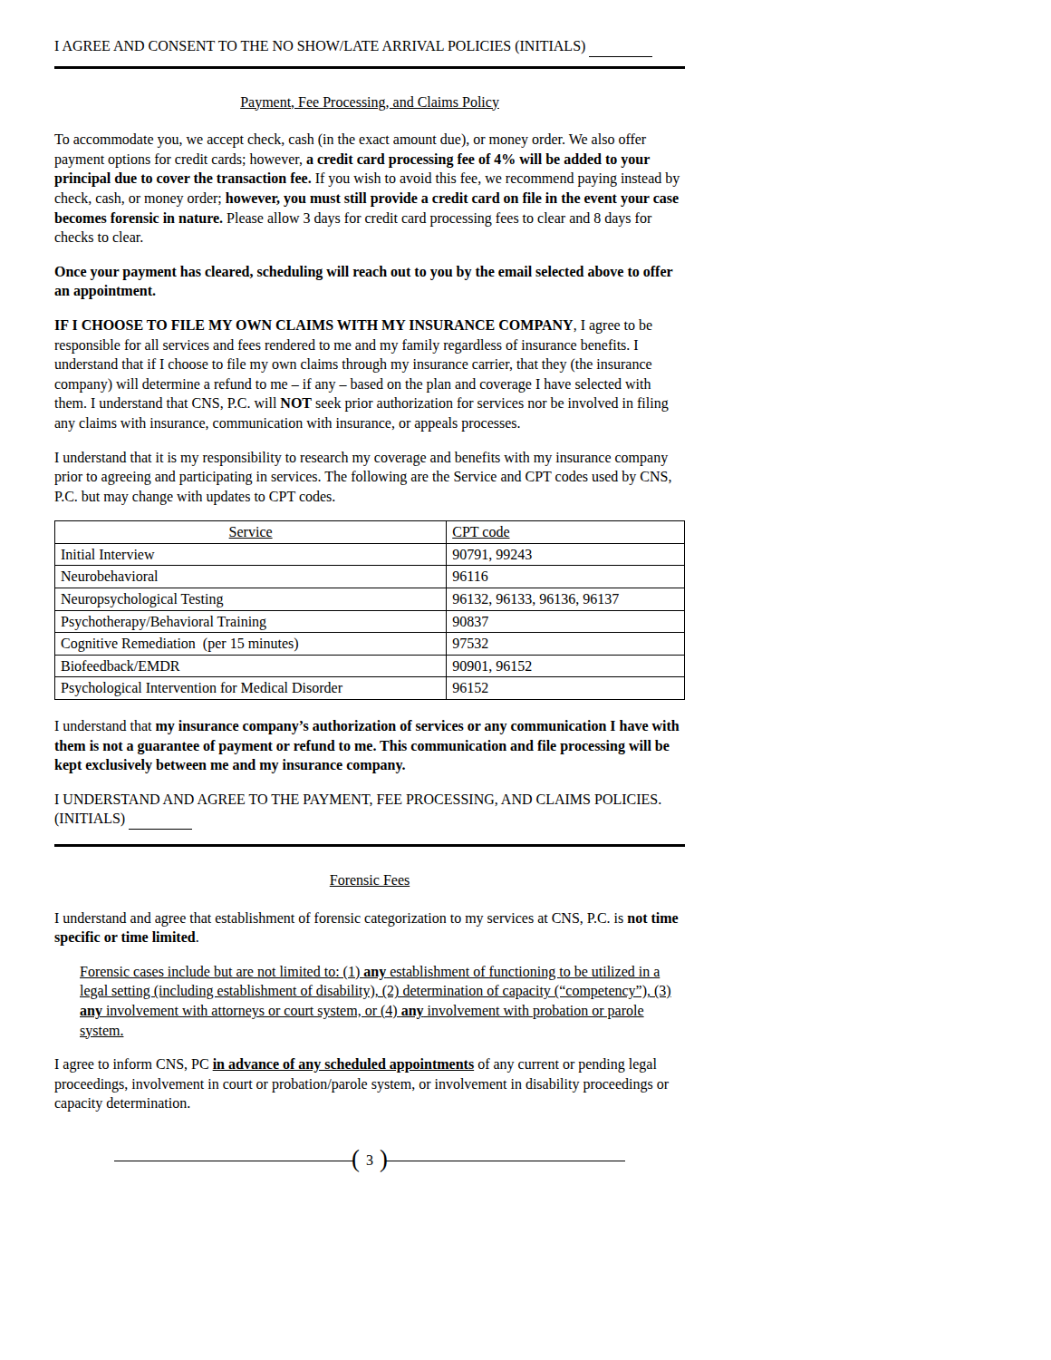I AGREE AND CONSENT TO THE NO SHOW/LATE ARRIVAL POLICIES (INITIALS)
Payment, Fee Processing, and Claims Policy
To accommodate you, we accept check, cash (in the exact amount due), or money order. We also offer payment options for credit cards; however, a credit card processing fee of 4% will be added to your principal due to cover the transaction fee. If you wish to avoid this fee, we recommend paying instead by check, cash, or money order; however, you must still provide a credit card on file in the event your case becomes forensic in nature. Please allow 3 days for credit card processing fees to clear and 8 days for checks to clear.
Once your payment has cleared, scheduling will reach out to you by the email selected above to offer an appointment.
IF I CHOOSE TO FILE MY OWN CLAIMS WITH MY INSURANCE COMPANY, I agree to be responsible for all services and fees rendered to me and my family regardless of insurance benefits. I understand that if I choose to file my own claims through my insurance carrier, that they (the insurance company) will determine a refund to me – if any – based on the plan and coverage I have selected with them. I understand that CNS, P.C. will NOT seek prior authorization for services nor be involved in filing any claims with insurance, communication with insurance, or appeals processes.
I understand that it is my responsibility to research my coverage and benefits with my insurance company prior to agreeing and participating in services. The following are the Service and CPT codes used by CNS, P.C. but may change with updates to CPT codes.
| Service | CPT code |
| --- | --- |
| Initial Interview | 90791, 99243 |
| Neurobehavioral | 96116 |
| Neuropsychological Testing | 96132, 96133, 96136, 96137 |
| Psychotherapy/Behavioral Training | 90837 |
| Cognitive Remediation (per 15 minutes) | 97532 |
| Biofeedback/EMDR | 90901, 96152 |
| Psychological Intervention for Medical Disorder | 96152 |
I understand that my insurance company’s authorization of services or any communication I have with them is not a guarantee of payment or refund to me. This communication and file processing will be kept exclusively between me and my insurance company.
I UNDERSTAND AND AGREE TO THE PAYMENT, FEE PROCESSING, AND CLAIMS POLICIES.
(INITIALS)
Forensic Fees
I understand and agree that establishment of forensic categorization to my services at CNS, P.C. is not time specific or time limited.
Forensic cases include but are not limited to: (1) any establishment of functioning to be utilized in a legal setting (including establishment of disability), (2) determination of capacity (“competency”), (3) any involvement with attorneys or court system, or (4) any involvement with probation or parole system.
I agree to inform CNS, PC in advance of any scheduled appointments of any current or pending legal proceedings, involvement in court or probation/parole system, or involvement in disability proceedings or capacity determination.
3